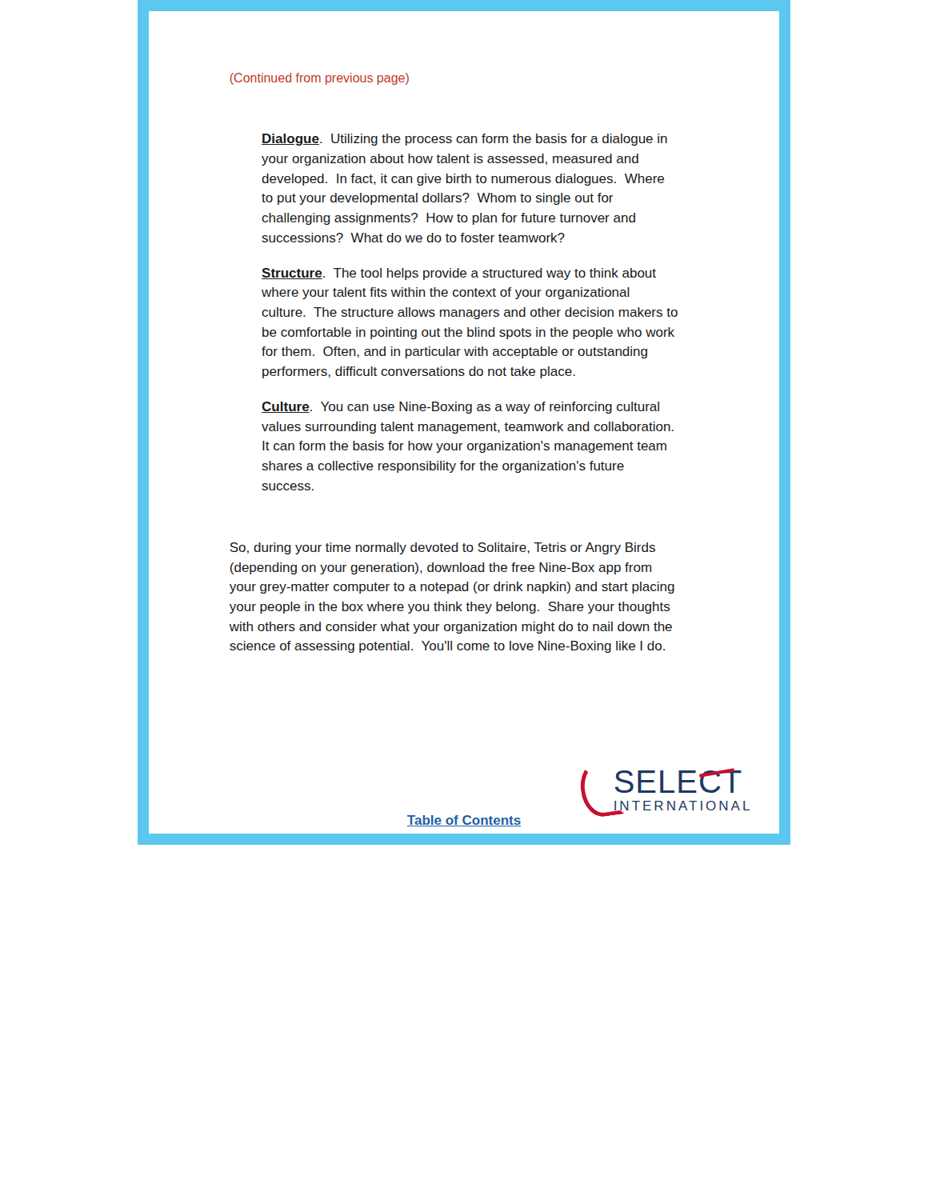(Continued from previous page)
Dialogue. Utilizing the process can form the basis for a dialogue in your organization about how talent is assessed, measured and developed. In fact, it can give birth to numerous dialogues. Where to put your developmental dollars? Whom to single out for challenging assignments? How to plan for future turnover and successions? What do we do to foster teamwork?
Structure. The tool helps provide a structured way to think about where your talent fits within the context of your organizational culture. The structure allows managers and other decision makers to be comfortable in pointing out the blind spots in the people who work for them. Often, and in particular with acceptable or outstanding performers, difficult conversations do not take place.
Culture. You can use Nine-Boxing as a way of reinforcing cultural values surrounding talent management, teamwork and collaboration. It can form the basis for how your organization's management team shares a collective responsibility for the organization's future success.
So, during your time normally devoted to Solitaire, Tetris or Angry Birds (depending on your generation), download the free Nine-Box app from your grey-matter computer to a notepad (or drink napkin) and start placing your people in the box where you think they belong. Share your thoughts with others and consider what your organization might do to nail down the science of assessing potential. You'll come to love Nine-Boxing like I do.
SELECT
INTERNATIONAL
Table of Contents